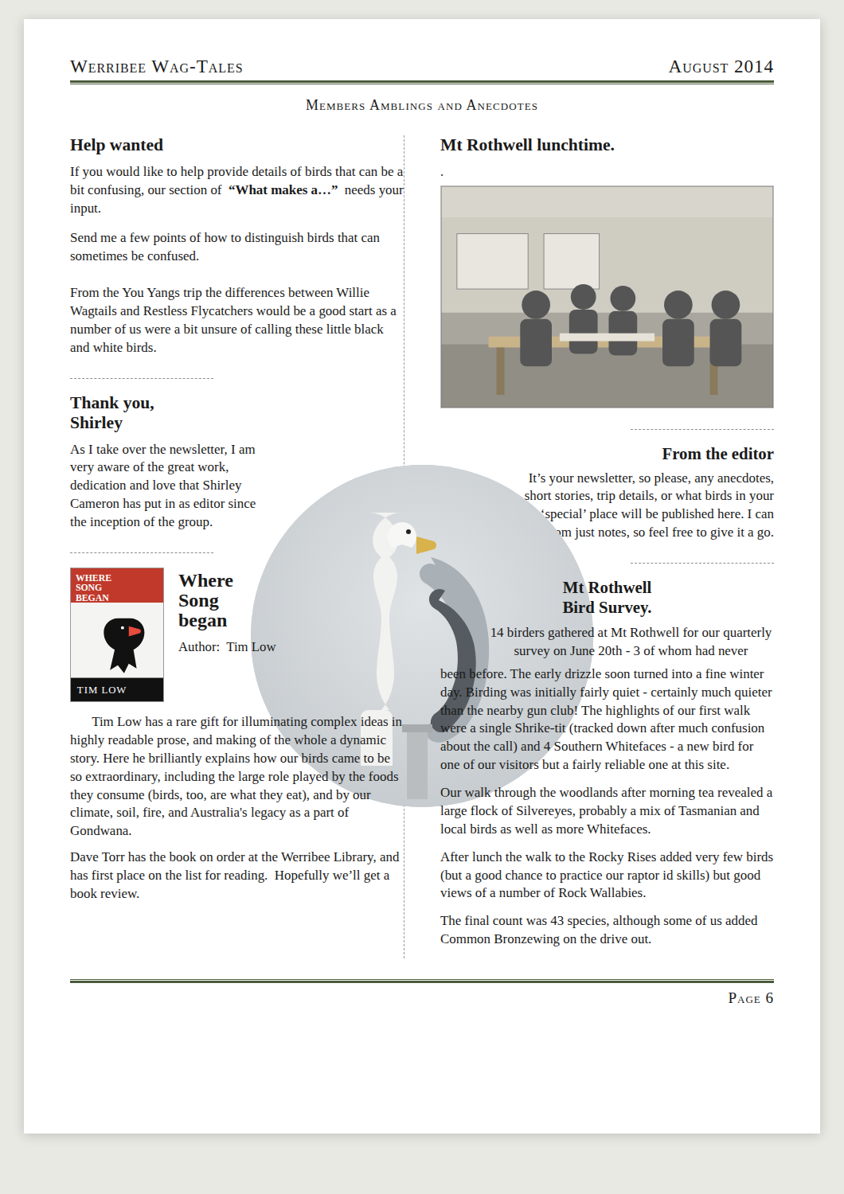Werribee Wag-Tales
August 2014
Members Amblings and Anecdotes
Help wanted
If you would like to help provide details of birds that can be a bit confusing, our section of “What makes a…” needs your input.
Send me a few points of how to distinguish birds that can sometimes be confused.
From the You Yangs trip the differences between Willie Wagtails and Restless Flycatchers would be a good start as a number of us were a bit unsure of calling these little black and white birds.
Thank you,
Shirley
As I take over the newsletter, I am very aware of the great work, dedication and love that Shirley Cameron has put in as editor since the inception of the group.
Where
Song
began
Author: Tim Low
Tim Low has a rare gift for illuminating complex ideas in highly readable prose, and making of the whole a dynamic story. Here he brilliantly explains how our birds came to be so extraordinary, including the large role played by the foods they consume (birds, too, are what they eat), and by our climate, soil, fire, and Australia's legacy as a part of Gondwana.
Dave Torr has the book on order at the Werribee Library, and has first place on the list for reading. Hopefully we’ll get a book review.
Mt Rothwell lunchtime.
.
From the editor
It’s your newsletter, so please, any anecdotes, short stories, trip details, or what birds in your ‘special’ place will be published here. I can work from just notes, so feel free to give it a go.
Mt Rothwell
Bird Survey.
14 birders gathered at Mt Rothwell for our quarterly survey on June 20th - 3 of whom had never
been before. The early drizzle soon turned into a fine winter day. Birding was initially fairly quiet - certainly much quieter than the nearby gun club! The highlights of our first walk were a single Shrike-tit (tracked down after much confusion about the call) and 4 Southern Whitefaces - a new bird for one of our visitors but a fairly reliable one at this site.
Our walk through the woodlands after morning tea revealed a large flock of Silvereyes, probably a mix of Tasmanian and local birds as well as more Whitefaces.
After lunch the walk to the Rocky Rises added very few birds (but a good chance to practice our raptor id skills) but good views of a number of Rock Wallabies.
The final count was 43 species, although some of us added Common Bronzewing on the drive out.
Page 6